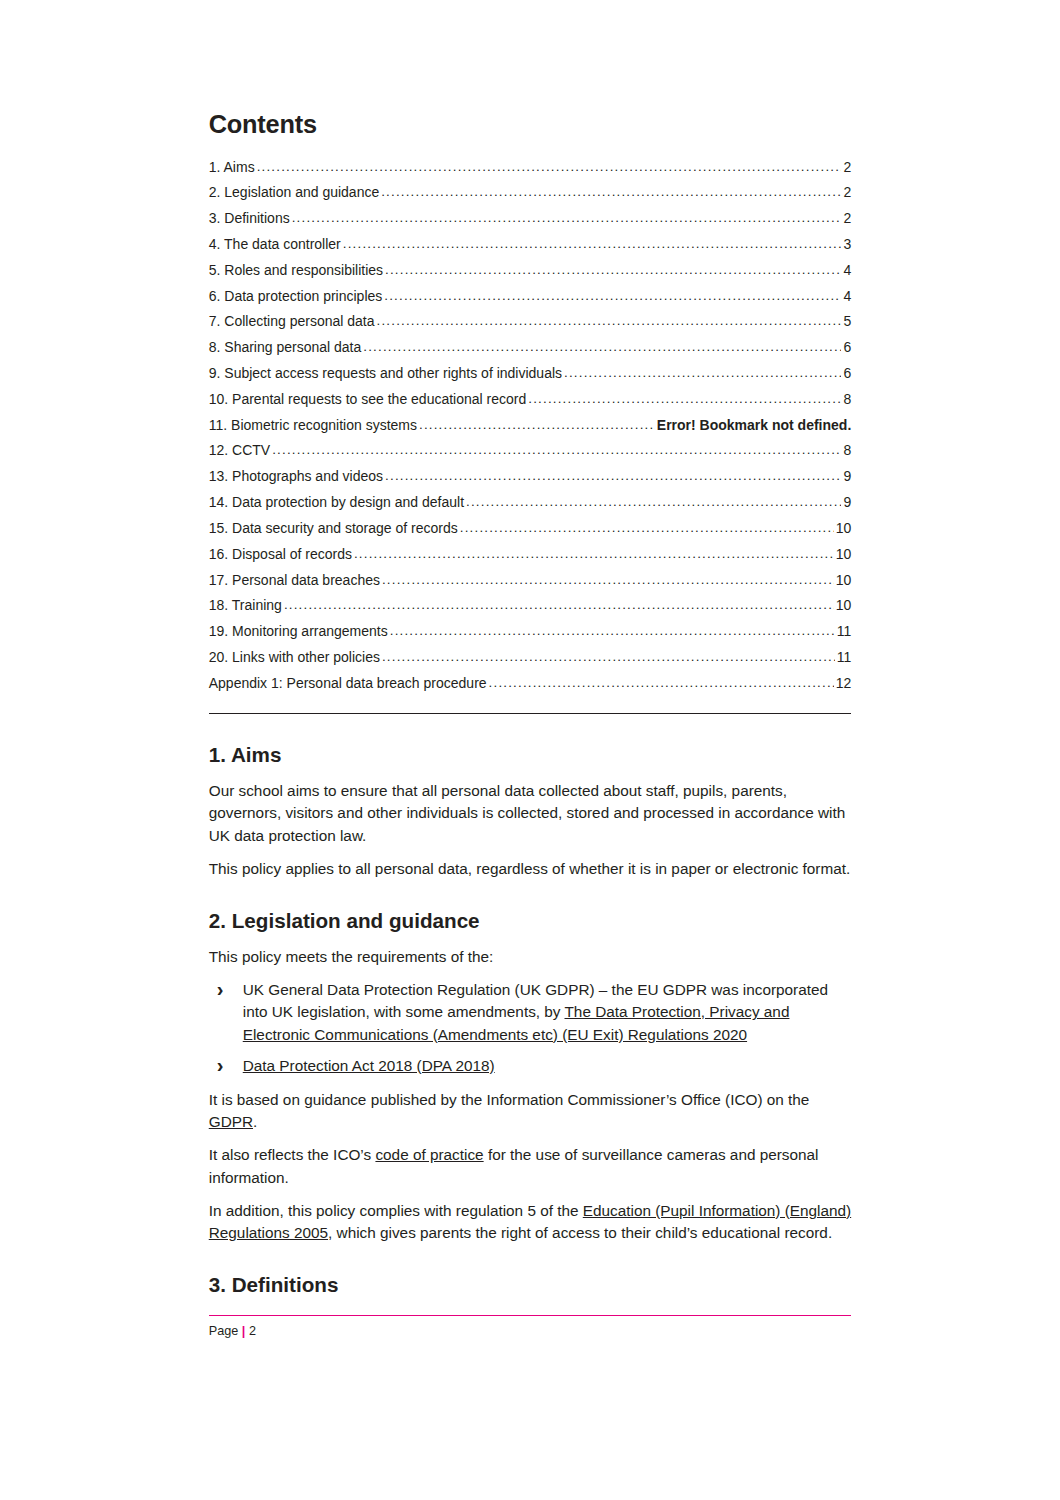Contents
1. Aims.................................................................................................................................................. 2
2. Legislation and guidance............................................................................................................. 2
3. Definitions......................................................................................................................................... 2
4. The data controller......................................................................................................................... 3
5. Roles and responsibilities........................................................................................................... 4
6. Data protection principles............................................................................................................ 4
7. Collecting personal data.............................................................................................................. 5
8. Sharing personal data.................................................................................................................. 6
9. Subject access requests and other rights of individuals.............................................................. 6
10. Parental requests to see the educational record......................................................................... 8
11. Biometric recognition systems..................................................................... Error! Bookmark not defined.
12. CCTV............................................................................................................................................. 8
13. Photographs and videos........................................................................................................... 9
14. Data protection by design and default....................................................................................... 9
15. Data security and storage of records......................................................................................... 10
16. Disposal of records................................................................................................................... 10
17. Personal data breaches............................................................................................................. 10
18. Training........................................................................................................................................... 10
19. Monitoring arrangements.............................................................................................................. 11
20. Links with other policies............................................................................................................... 11
Appendix 1: Personal data breach procedure................................................................................ 12
1. Aims
Our school aims to ensure that all personal data collected about staff, pupils, parents, governors, visitors and other individuals is collected, stored and processed in accordance with UK data protection law.
This policy applies to all personal data, regardless of whether it is in paper or electronic format.
2. Legislation and guidance
This policy meets the requirements of the:
UK General Data Protection Regulation (UK GDPR) – the EU GDPR was incorporated into UK legislation, with some amendments, by The Data Protection, Privacy and Electronic Communications (Amendments etc) (EU Exit) Regulations 2020
Data Protection Act 2018 (DPA 2018)
It is based on guidance published by the Information Commissioner’s Office (ICO) on the GDPR.
It also reflects the ICO’s code of practice for the use of surveillance cameras and personal information.
In addition, this policy complies with regulation 5 of the Education (Pupil Information) (England) Regulations 2005, which gives parents the right of access to their child’s educational record.
3. Definitions
Page | 2